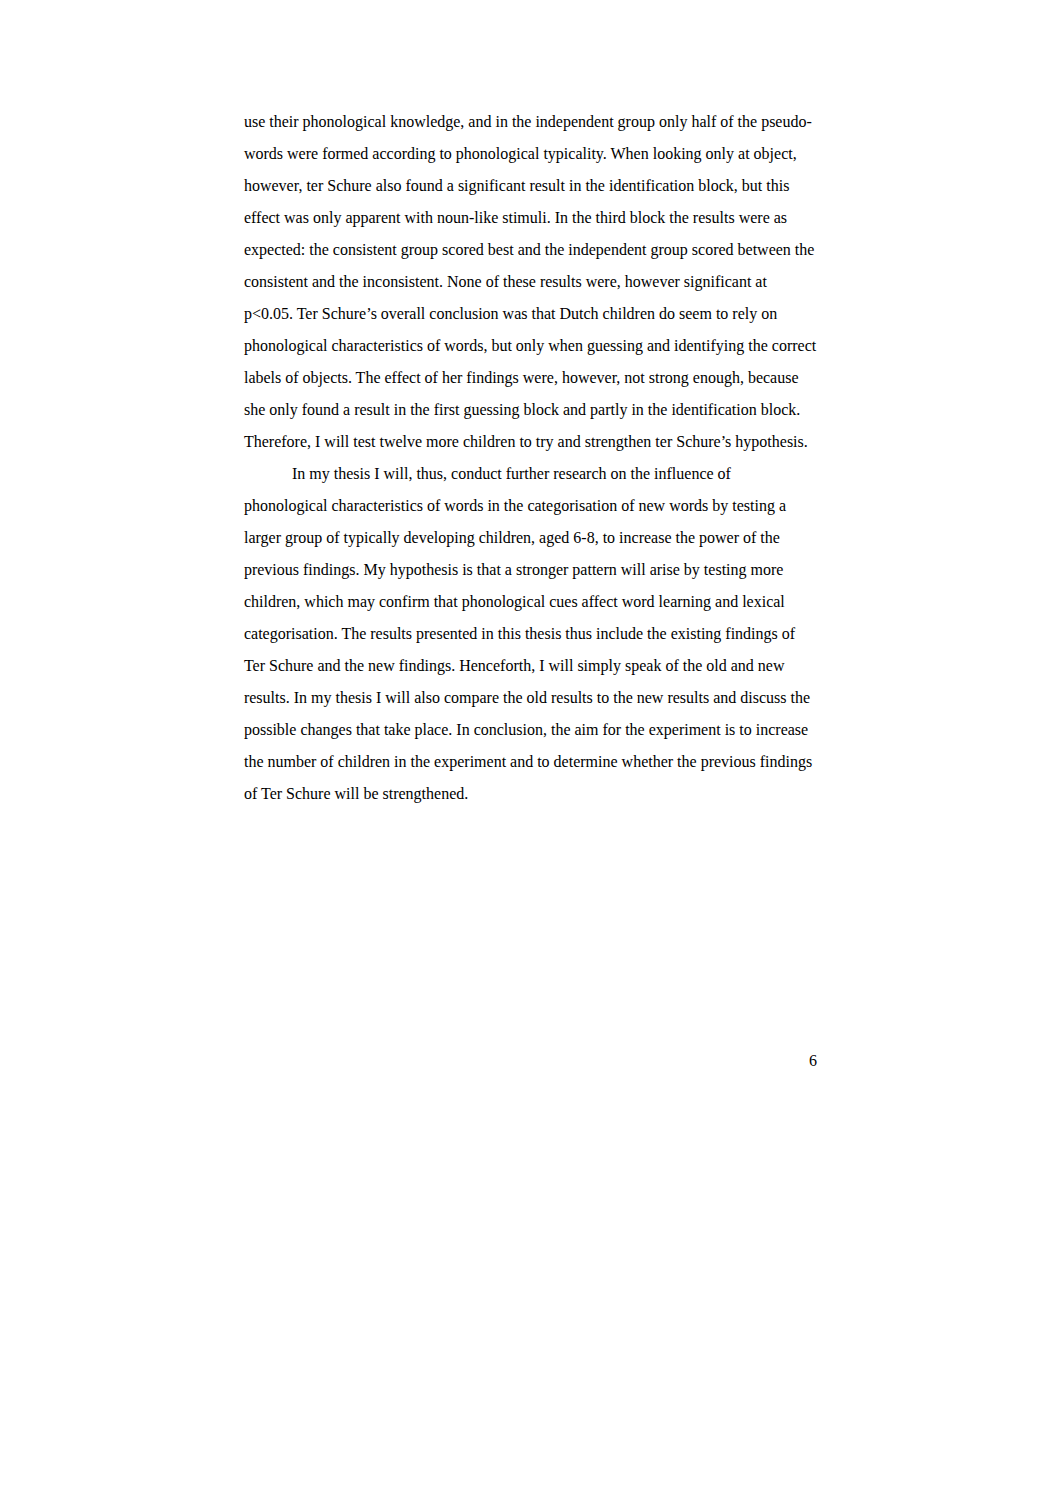use their phonological knowledge, and in the independent group only half of the pseudo-words were formed according to phonological typicality. When looking only at object, however, ter Schure also found a significant result in the identification block, but this effect was only apparent with noun-like stimuli. In the third block the results were as expected: the consistent group scored best and the independent group scored between the consistent and the inconsistent. None of these results were, however significant at p<0.05. Ter Schure’s overall conclusion was that Dutch children do seem to rely on phonological characteristics of words, but only when guessing and identifying the correct labels of objects. The effect of her findings were, however, not strong enough, because she only found a result in the first guessing block and partly in the identification block. Therefore, I will test twelve more children to try and strengthen ter Schure’s hypothesis.
In my thesis I will, thus, conduct further research on the influence of phonological characteristics of words in the categorisation of new words by testing a larger group of typically developing children, aged 6-8, to increase the power of the previous findings. My hypothesis is that a stronger pattern will arise by testing more children, which may confirm that phonological cues affect word learning and lexical categorisation. The results presented in this thesis thus include the existing findings of Ter Schure and the new findings. Henceforth, I will simply speak of the old and new results. In my thesis I will also compare the old results to the new results and discuss the possible changes that take place. In conclusion, the aim for the experiment is to increase the number of children in the experiment and to determine whether the previous findings of Ter Schure will be strengthened.
6